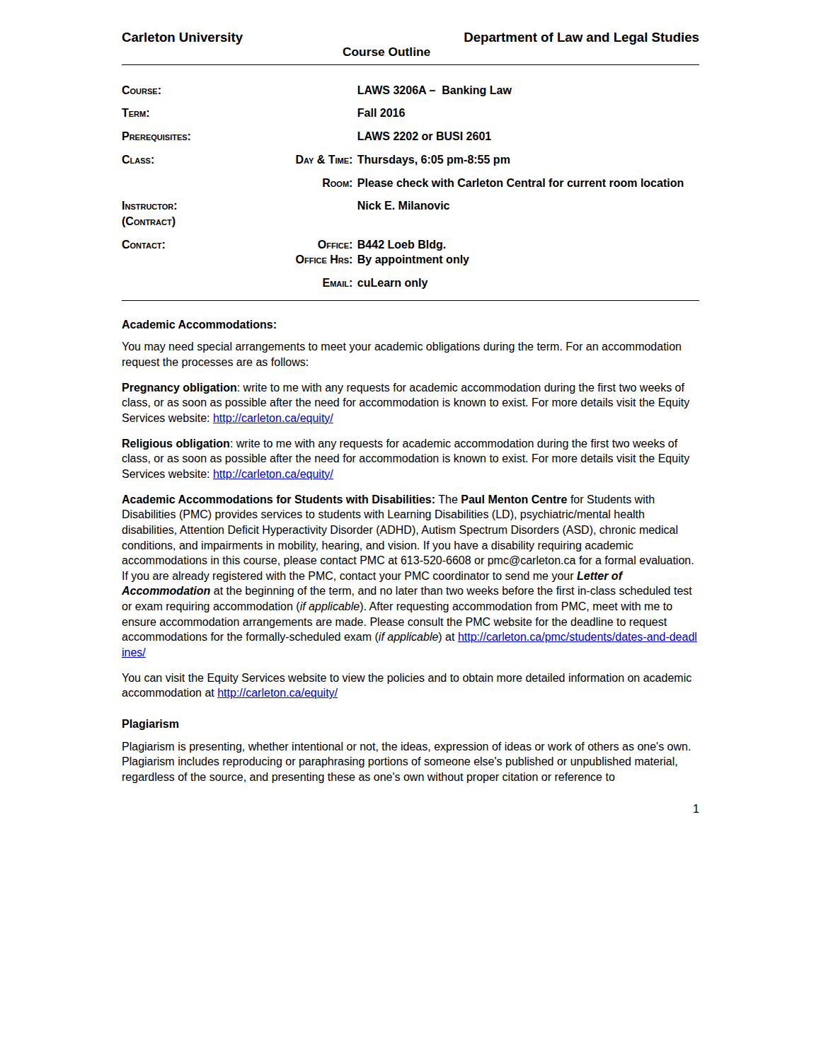Carleton University
Department of Law and Legal Studies
Course Outline
| Course: | | LAWS 3206A – Banking Law |
| Term: | | Fall 2016 |
| Prerequisites: | | LAWS 2202 or BUSI 2601 |
| Class: | Day & Time: | Thursdays, 6:05 pm-8:55 pm |
| | Room: | Please check with Carleton Central for current room location |
| Instructor: (Contract) | | Nick E. Milanovic |
| Contact: | Office: Office Hrs: | B442 Loeb Bldg. By appointment only |
| | Email: | cuLearn only |
Academic Accommodations:
You may need special arrangements to meet your academic obligations during the term. For an accommodation request the processes are as follows:
Pregnancy obligation: write to me with any requests for academic accommodation during the first two weeks of class, or as soon as possible after the need for accommodation is known to exist. For more details visit the Equity Services website: http://carleton.ca/equity/
Religious obligation: write to me with any requests for academic accommodation during the first two weeks of class, or as soon as possible after the need for accommodation is known to exist. For more details visit the Equity Services website: http://carleton.ca/equity/
Academic Accommodations for Students with Disabilities: The Paul Menton Centre for Students with Disabilities (PMC) provides services to students with Learning Disabilities (LD), psychiatric/mental health disabilities, Attention Deficit Hyperactivity Disorder (ADHD), Autism Spectrum Disorders (ASD), chronic medical conditions, and impairments in mobility, hearing, and vision. If you have a disability requiring academic accommodations in this course, please contact PMC at 613-520-6608 or pmc@carleton.ca for a formal evaluation. If you are already registered with the PMC, contact your PMC coordinator to send me your Letter of Accommodation at the beginning of the term, and no later than two weeks before the first in-class scheduled test or exam requiring accommodation (if applicable). After requesting accommodation from PMC, meet with me to ensure accommodation arrangements are made. Please consult the PMC website for the deadline to request accommodations for the formally-scheduled exam (if applicable) at http://carleton.ca/pmc/students/dates-and-deadlines/
You can visit the Equity Services website to view the policies and to obtain more detailed information on academic accommodation at http://carleton.ca/equity/
Plagiarism
Plagiarism is presenting, whether intentional or not, the ideas, expression of ideas or work of others as one's own. Plagiarism includes reproducing or paraphrasing portions of someone else's published or unpublished material, regardless of the source, and presenting these as one's own without proper citation or reference to
1